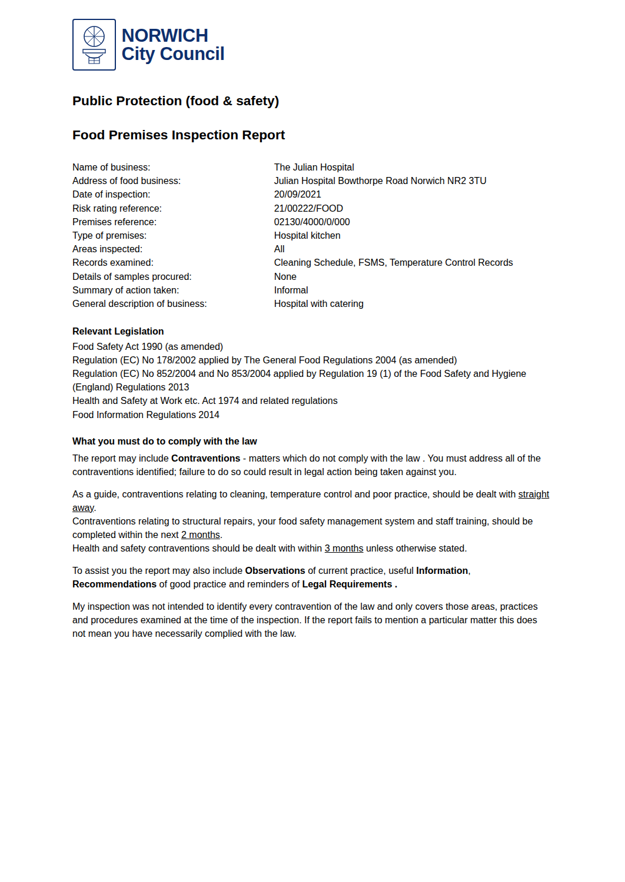NORWICH
City Council
Public Protection (food & safety)
Food Premises Inspection Report
| Name of business: | The Julian Hospital |
| Address of food business: | Julian Hospital Bowthorpe Road Norwich NR2 3TU |
| Date of inspection: | 20/09/2021 |
| Risk rating reference: | 21/00222/FOOD |
| Premises reference: | 02130/4000/0/000 |
| Type of premises: | Hospital kitchen |
| Areas inspected: | All |
| Records examined: | Cleaning Schedule, FSMS, Temperature Control Records |
| Details of samples procured: | None |
| Summary of action taken: | Informal |
| General description of business: | Hospital with catering |
Relevant Legislation
Food Safety Act 1990 (as amended)
Regulation (EC) No 178/2002 applied by The General Food Regulations 2004 (as amended)
Regulation (EC) No 852/2004 and No 853/2004 applied by Regulation 19 (1) of the Food Safety and Hygiene (England) Regulations 2013
Health and Safety at Work etc. Act 1974 and related regulations
Food Information Regulations 2014
What you must do to comply with the law
The report may include Contraventions - matters which do not comply with the law . You must address all of the contraventions identified; failure to do so could result in legal action being taken against you.
As a guide, contraventions relating to cleaning, temperature control and poor practice, should be dealt with straight away.
Contraventions relating to structural repairs, your food safety management system and staff training, should be completed within the next 2 months.
Health and safety contraventions should be dealt with within 3 months unless otherwise stated.
To assist you the report may also include Observations of current practice, useful Information, Recommendations of good practice and reminders of Legal Requirements .
My inspection was not intended to identify every contravention of the law and only covers those areas, practices and procedures examined at the time of the inspection. If the report fails to mention a particular matter this does not mean you have necessarily complied with the law.